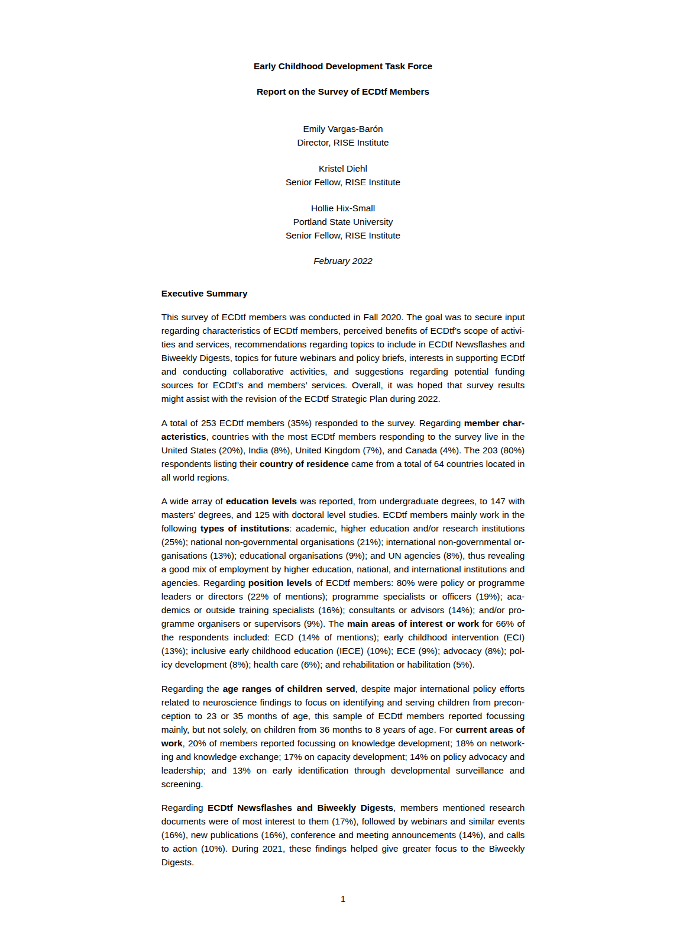Early Childhood Development Task Force
Report on the Survey of ECDtf Members
Emily Vargas-Barón
Director, RISE Institute
Kristel Diehl
Senior Fellow, RISE Institute
Hollie Hix-Small
Portland State University
Senior Fellow, RISE Institute
February 2022
Executive Summary
This survey of ECDtf members was conducted in Fall 2020. The goal was to secure input regarding characteristics of ECDtf members, perceived benefits of ECDtf’s scope of activities and services, recommendations regarding topics to include in ECDtf Newsflashes and Biweekly Digests, topics for future webinars and policy briefs, interests in supporting ECDtf and conducting collaborative activities, and suggestions regarding potential funding sources for ECDtf’s and members’ services. Overall, it was hoped that survey results might assist with the revision of the ECDtf Strategic Plan during 2022.
A total of 253 ECDtf members (35%) responded to the survey. Regarding member characteristics, countries with the most ECDtf members responding to the survey live in the United States (20%), India (8%), United Kingdom (7%), and Canada (4%). The 203 (80%) respondents listing their country of residence came from a total of 64 countries located in all world regions.
A wide array of education levels was reported, from undergraduate degrees, to 147 with masters’ degrees, and 125 with doctoral level studies. ECDtf members mainly work in the following types of institutions: academic, higher education and/or research institutions (25%); national non-governmental organisations (21%); international non-governmental organisations (13%); educational organisations (9%); and UN agencies (8%), thus revealing a good mix of employment by higher education, national, and international institutions and agencies. Regarding position levels of ECDtf members: 80% were policy or programme leaders or directors (22% of mentions); programme specialists or officers (19%); academics or outside training specialists (16%); consultants or advisors (14%); and/or programme organisers or supervisors (9%). The main areas of interest or work for 66% of the respondents included: ECD (14% of mentions); early childhood intervention (ECI) (13%); inclusive early childhood education (IECE) (10%); ECE (9%); advocacy (8%); policy development (8%); health care (6%); and rehabilitation or habilitation (5%).
Regarding the age ranges of children served, despite major international policy efforts related to neuroscience findings to focus on identifying and serving children from preconception to 23 or 35 months of age, this sample of ECDtf members reported focussing mainly, but not solely, on children from 36 months to 8 years of age. For current areas of work, 20% of members reported focussing on knowledge development; 18% on networking and knowledge exchange; 17% on capacity development; 14% on policy advocacy and leadership; and 13% on early identification through developmental surveillance and screening.
Regarding ECDtf Newsflashes and Biweekly Digests, members mentioned research documents were of most interest to them (17%), followed by webinars and similar events (16%), new publications (16%), conference and meeting announcements (14%), and calls to action (10%). During 2021, these findings helped give greater focus to the Biweekly Digests.
1